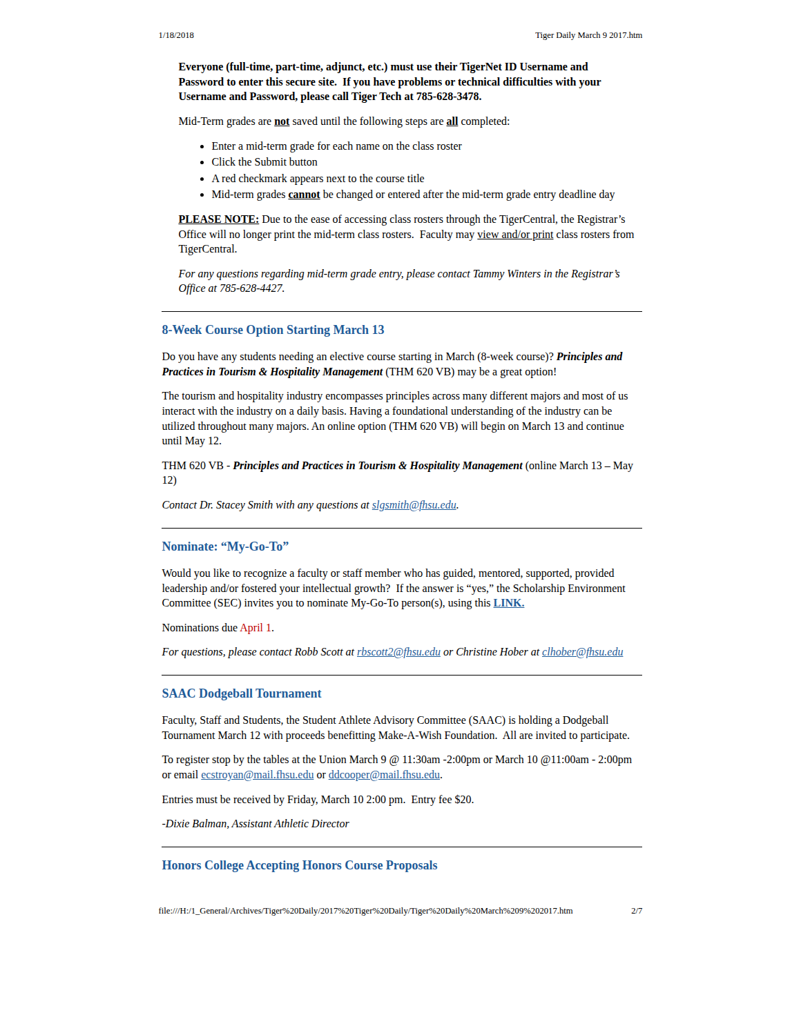1/18/2018 Tiger Daily March 9 2017.htm
Everyone (full-time, part-time, adjunct, etc.) must use their TigerNet ID Username and Password to enter this secure site. If you have problems or technical difficulties with your Username and Password, please call Tiger Tech at 785-628-3478.
Mid-Term grades are not saved until the following steps are all completed:
Enter a mid-term grade for each name on the class roster
Click the Submit button
A red checkmark appears next to the course title
Mid-term grades cannot be changed or entered after the mid-term grade entry deadline day
PLEASE NOTE: Due to the ease of accessing class rosters through the TigerCentral, the Registrar’s Office will no longer print the mid-term class rosters. Faculty may view and/or print class rosters from TigerCentral.
For any questions regarding mid-term grade entry, please contact Tammy Winters in the Registrar’s Office at 785-628-4427.
8-Week Course Option Starting March 13
Do you have any students needing an elective course starting in March (8-week course)? Principles and Practices in Tourism & Hospitality Management (THM 620 VB) may be a great option!
The tourism and hospitality industry encompasses principles across many different majors and most of us interact with the industry on a daily basis. Having a foundational understanding of the industry can be utilized throughout many majors. An online option (THM 620 VB) will begin on March 13 and continue until May 12.
THM 620 VB - Principles and Practices in Tourism & Hospitality Management (online March 13 – May 12)
Contact Dr. Stacey Smith with any questions at slgsmith@fhsu.edu.
Nominate: “My-Go-To”
Would you like to recognize a faculty or staff member who has guided, mentored, supported, provided leadership and/or fostered your intellectual growth? If the answer is “yes,” the Scholarship Environment Committee (SEC) invites you to nominate My-Go-To person(s), using this LINK.
Nominations due April 1.
For questions, please contact Robb Scott at rbscott2@fhsu.edu or Christine Hober at clhober@fhsu.edu
SAAC Dodgeball Tournament
Faculty, Staff and Students, the Student Athlete Advisory Committee (SAAC) is holding a Dodgeball Tournament March 12 with proceeds benefitting Make-A-Wish Foundation. All are invited to participate.
To register stop by the tables at the Union March 9 @ 11:30am -2:00pm or March 10 @11:00am - 2:00pm or email ecstroyan@mail.fhsu.edu or ddcooper@mail.fhsu.edu.
Entries must be received by Friday, March 10 2:00 pm. Entry fee $20.
-Dixie Balman, Assistant Athletic Director
Honors College Accepting Honors Course Proposals
file:///H:/1_General/Archives/Tiger%20Daily/2017%20Tiger%20Daily/Tiger%20Daily%20March%209%202017.htm 2/7